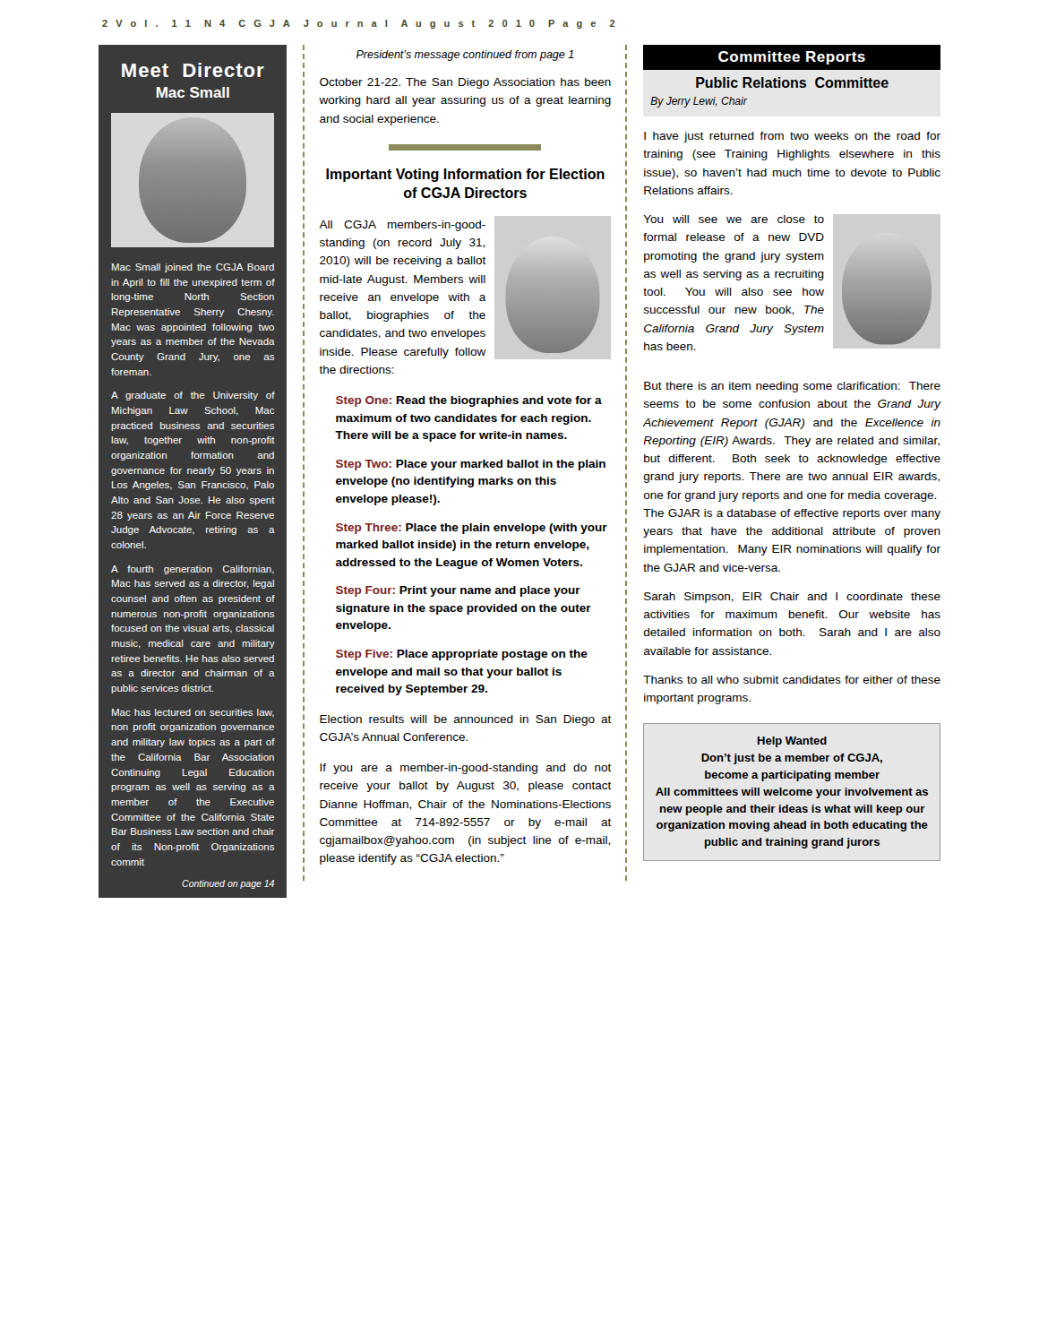2 V o l . 1 1 N 4 C G J A J o u r n a l A u g u s t 2 0 1 0 P a g e 2
Meet Director
Mac Small
Mac Small joined the CGJA Board in April to fill the unexpired term of long-time North Section Representative Sherry Chesny. Mac was appointed following two years as a member of the Nevada County Grand Jury, one as foreman.
A graduate of the University of Michigan Law School, Mac practiced business and securities law, together with non-profit organization formation and governance for nearly 50 years in Los Angeles, San Francisco, Palo Alto and San Jose. He also spent 28 years as an Air Force Reserve Judge Advocate, retiring as a colonel.
A fourth generation Californian, Mac has served as a director, legal counsel and often as president of numerous non-profit organizations focused on the visual arts, classical music, medical care and military retiree benefits. He has also served as a director and chairman of a public services district.
Mac has lectured on securities law, non profit organization governance and military law topics as a part of the California Bar Association Continuing Legal Education program as well as serving as a member of the Executive Committee of the California State Bar Business Law section and chair of its Non-profit Organizations commit
Continued on page 14
President’s message continued from page 1
October 21-22. The San Diego Association has been working hard all year assuring us of a great learning and social experience.
Important Voting Information for Election of CGJA Directors
All CGJA members-in-good-standing (on record July 31, 2010) will be receiving a ballot mid-late August. Members will receive an envelope with a ballot, biographies of the candidates, and two envelopes inside. Please carefully follow the directions:
Step One: Read the biographies and vote for a maximum of two candidates for each region. There will be a space for write-in names.
Step Two: Place your marked ballot in the plain envelope (no identifying marks on this envelope please!).
Step Three: Place the plain envelope (with your marked ballot inside) in the return envelope, addressed to the League of Women Voters.
Step Four: Print your name and place your signature in the space provided on the outer envelope.
Step Five: Place appropriate postage on the envelope and mail so that your ballot is received by September 29.
Election results will be announced in San Diego at CGJA’s Annual Conference.
If you are a member-in-good-standing and do not receive your ballot by August 30, please contact Dianne Hoffman, Chair of the Nominations-Elections Committee at 714-892-5557 or by e-mail at cgjamailbox@yahoo.com (in subject line of e-mail, please identify as “CGJA election.”
Committee Reports
Public Relations Committee
By Jerry Lewi, Chair
I have just returned from two weeks on the road for training (see Training Highlights elsewhere in this issue), so haven’t had much time to devote to Public Relations affairs.
You will see we are close to formal release of a new DVD promoting the grand jury system as well as serving as a recruiting tool. You will also see how successful our new book, The California Grand Jury System has been.
But there is an item needing some clarification: There seems to be some confusion about the Grand Jury Achievement Report (GJAR) and the Excellence in Reporting (EIR) Awards. They are related and similar, but different. Both seek to acknowledge effective grand jury reports. There are two annual EIR awards, one for grand jury reports and one for media coverage. The GJAR is a database of effective reports over many years that have the additional attribute of proven implementation. Many EIR nominations will qualify for the GJAR and vice-versa.
Sarah Simpson, EIR Chair and I coordinate these activities for maximum benefit. Our website has detailed information on both. Sarah and I are also available for assistance.
Thanks to all who submit candidates for either of these important programs.
Help Wanted
Don’t just be a member of CGJA,
become a participating member
All committees will welcome your involvement as new people and their ideas is what will keep our organization moving ahead in both educating the public and training grand jurors